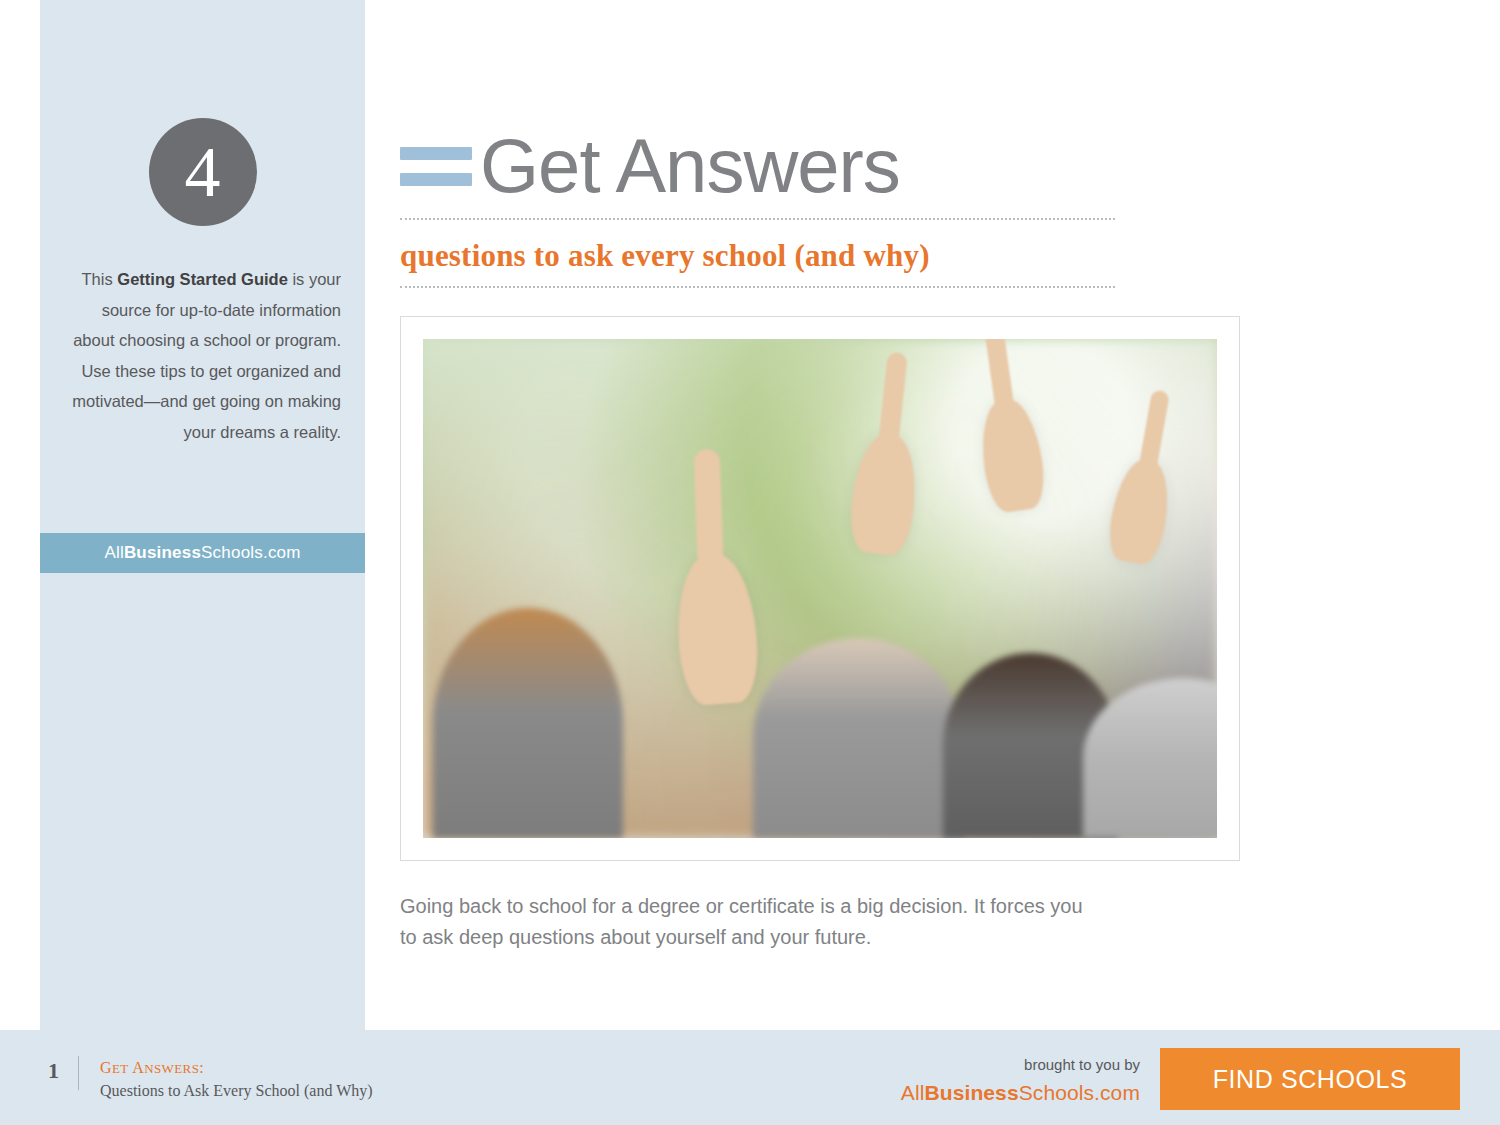4
This Getting Started Guide is your source for up-to-date information about choosing a school or program. Use these tips to get organized and motivated—and get going on making your dreams a reality.
AllBusiness Schools.com
Get Answers
questions to ask every school (and why)
Going back to school for a degree or certificate is a big decision. It forces you to ask deep questions about yourself and your future.
1
GET ANSWERS:
Questions to Ask Every School (and Why)
brought to you by
AllBusiness Schools.com
FIND SCHOOLS